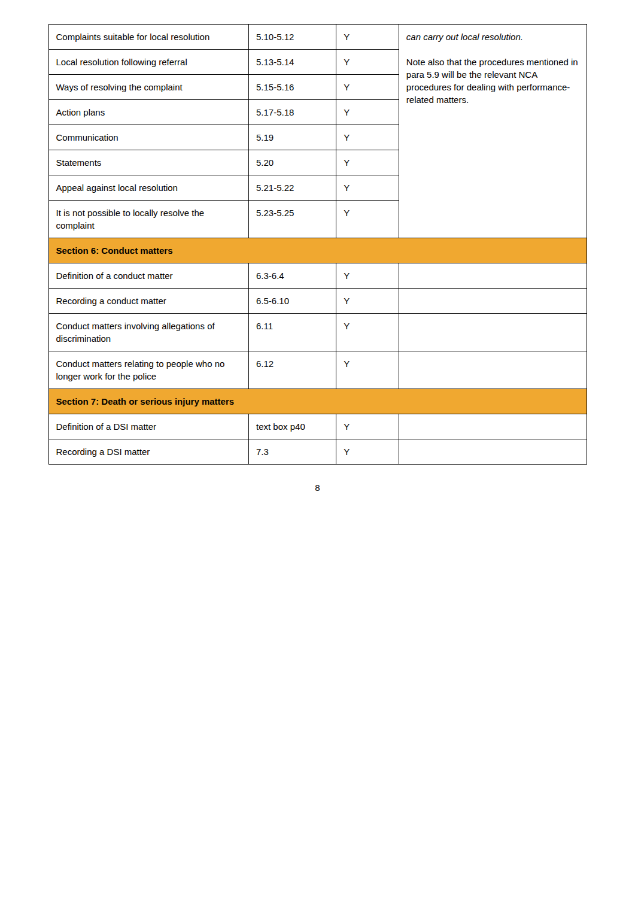| Complaints suitable for local resolution | 5.10-5.12 | Y | can carry out local resolution. Note also that the procedures mentioned in para 5.9 will be the relevant NCA procedures for dealing with performance-related matters. |
| Local resolution following referral | 5.13-5.14 | Y |
| Ways of resolving the complaint | 5.15-5.16 | Y |
| Action plans | 5.17-5.18 | Y |
| Communication | 5.19 | Y |
| Statements | 5.20 | Y |
| Appeal against local resolution | 5.21-5.22 | Y |
| It is not possible to locally resolve the complaint | 5.23-5.25 | Y |
| Section 6: Conduct matters |
| Definition of a conduct matter | 6.3-6.4 | Y | |
| Recording a conduct matter | 6.5-6.10 | Y | |
| Conduct matters involving allegations of discrimination | 6.11 | Y | |
| Conduct matters relating to people who no longer work for the police | 6.12 | Y | |
| Section 7: Death or serious injury matters |
| Definition of a DSI matter | text box p40 | Y | |
| Recording a DSI matter | 7.3 | Y | |
8